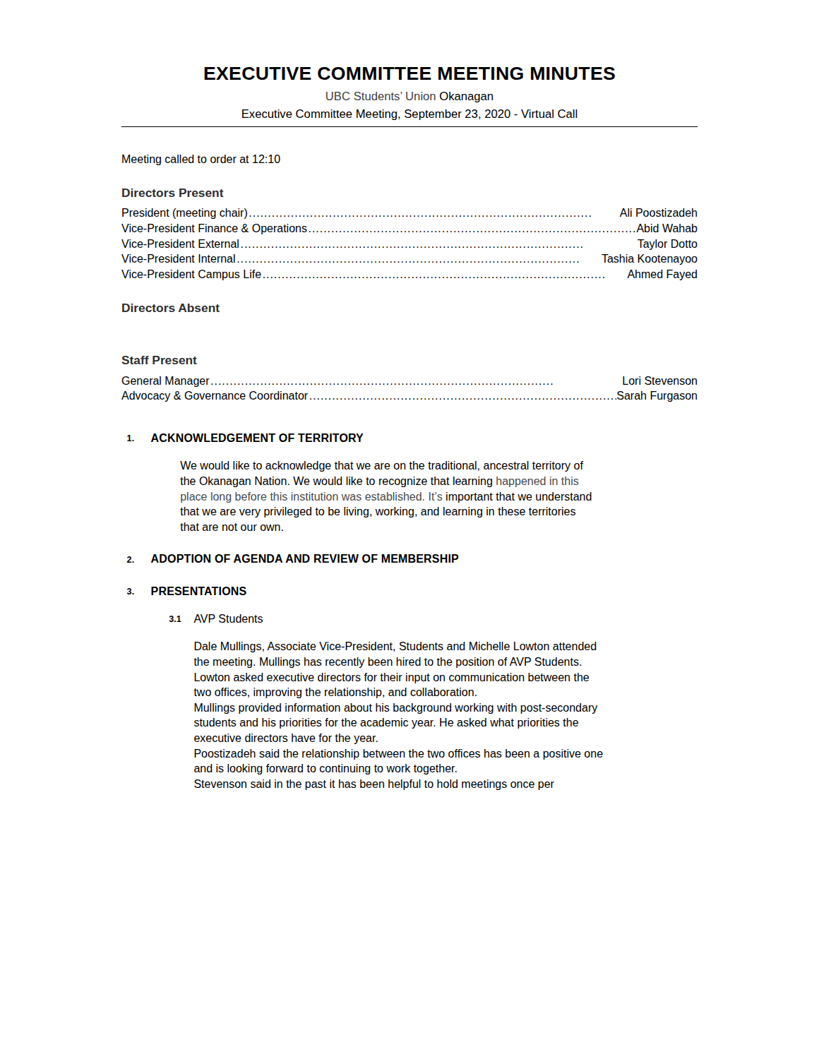EXECUTIVE COMMITTEE MEETING MINUTES
UBC Students’ Union Okanagan
Executive Committee Meeting, September 23, 2020 - Virtual Call
Meeting called to order at 12:10
Directors Present
President (meeting chair) .......................................................................................... Ali Poostizadeh
Vice-President Finance & Operations .......................................................................................... Abid Wahab
Vice-President External .......................................................................................... Taylor Dotto
Vice-President Internal .......................................................................................... Tashia Kootenayoo
Vice-President Campus Life .......................................................................................... Ahmed Fayed
Directors Absent
Staff Present
General Manager .......................................................................................... Lori Stevenson
Advocacy & Governance Coordinator .......................................................................................... Sarah Furgason
ACKNOWLEDGEMENT OF TERRITORY
We would like to acknowledge that we are on the traditional, ancestral territory of the Okanagan Nation. We would like to recognize that learning happened in this place long before this institution was established. It’s important that we understand that we are very privileged to be living, working, and learning in these territories that are not our own.
ADOPTION OF AGENDA AND REVIEW OF MEMBERSHIP
PRESENTATIONS
AVP Students
Dale Mullings, Associate Vice-President, Students and Michelle Lowton attended the meeting. Mullings has recently been hired to the position of AVP Students. Lowton asked executive directors for their input on communication between the two offices, improving the relationship, and collaboration.
Mullings provided information about his background working with post-secondary students and his priorities for the academic year. He asked what priorities the executive directors have for the year.
Poostizadeh said the relationship between the two offices has been a positive one and is looking forward to continuing to work together.
Stevenson said in the past it has been helpful to hold meetings once per